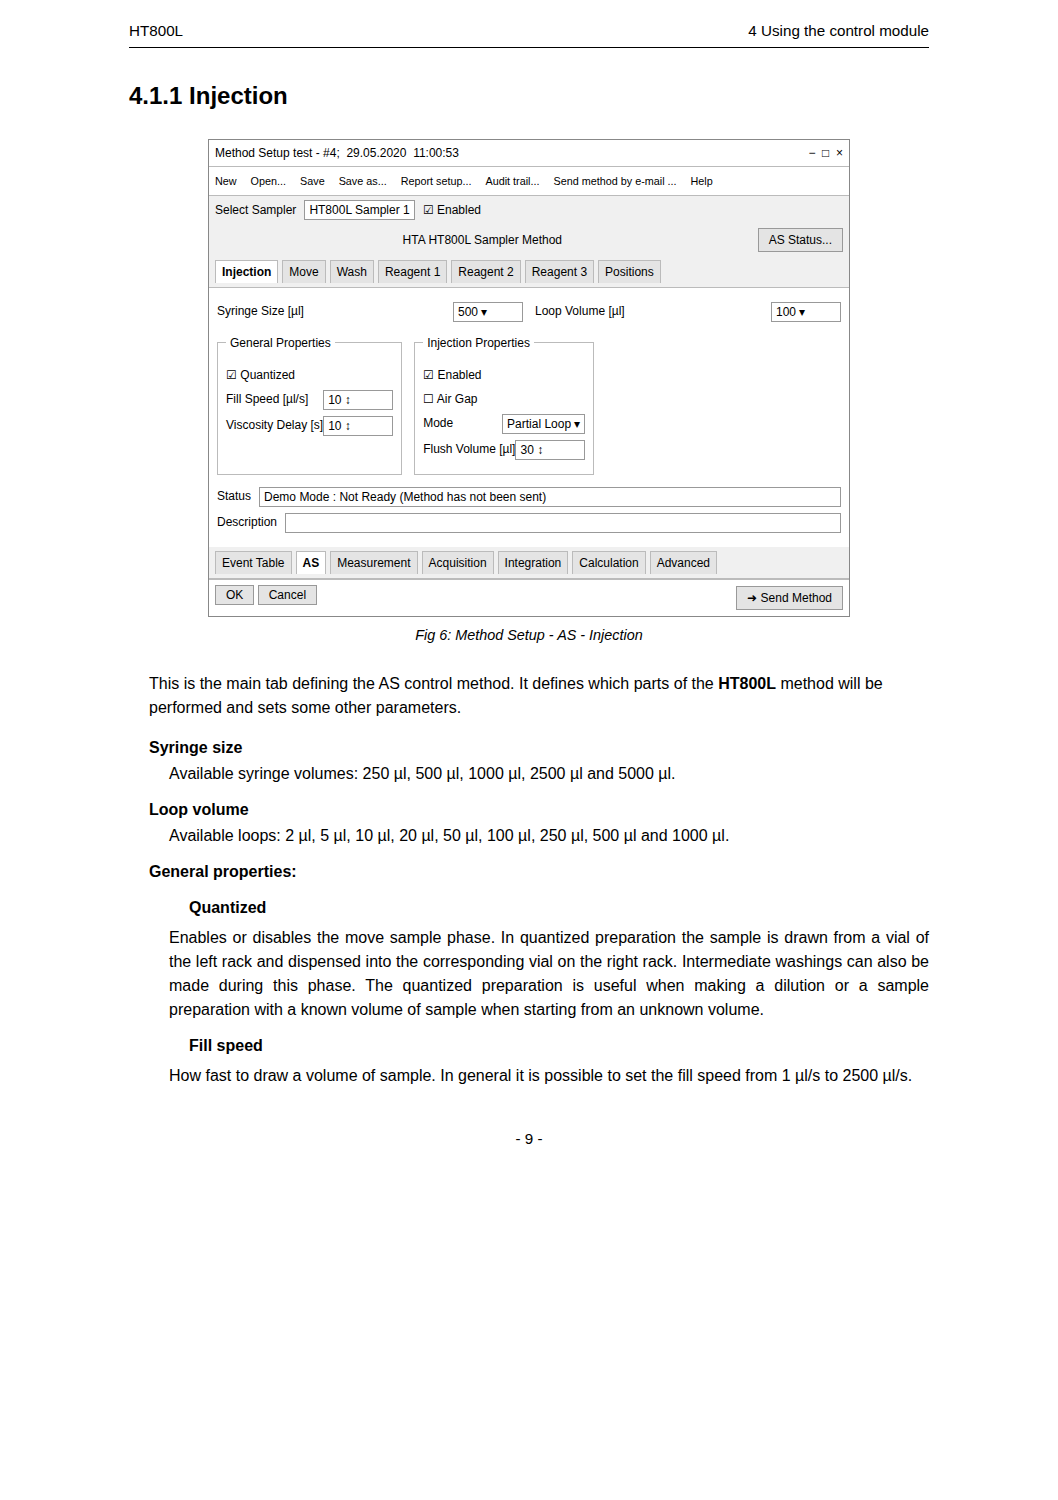HT800L 4 Using the control module
4.1.1 Injection
Method Setup test - #4; 29.05.2020 11:00:53 − □ ×
New Open... Save Save as... Report setup... Audit trail... Send method by e-mail ... Help
Select Sampler HT800L Sampler 1 ☑ Enabled
HTA HT800L Sampler Method AS Status...
Injection Move Wash Reagent 1 Reagent 2 Reagent 3 Positions
Syringe Size [µl] 500 ▾
Loop Volume [µl] 100 ▾
General Properties
☑ Quantized
Fill Speed [µl/s] 10 ↕
Viscosity Delay [s] 10 ↕
Injection Properties
☑ Enabled
☐ Air Gap
Mode Partial Loop ▾
Flush Volume [µl] 30 ↕
Status Demo Mode : Not Ready (Method has not been sent)
Description
Event Table AS Measurement Acquisition Integration Calculation Advanced
OK Cancel ➜ Send Method
Fig 6: Method Setup - AS - Injection
This is the main tab defining the AS control method. It defines which parts of the HT800L method will be performed and sets some other parameters.
Syringe size
Available syringe volumes: 250 µl, 500 µl, 1000 µl, 2500 µl and 5000 µl.
Loop volume
Available loops: 2 µl, 5 µl, 10 µl, 20 µl, 50 µl, 100 µl, 250 µl, 500 µl and 1000 µl.
General properties:
Quantized
Enables or disables the move sample phase. In quantized preparation the sample is drawn from a vial of the left rack and dispensed into the corresponding vial on the right rack. Intermediate washings can also be made during this phase. The quantized preparation is useful when making a dilution or a sample preparation with a known volume of sample when starting from an unknown volume.
Fill speed
How fast to draw a volume of sample. In general it is possible to set the fill speed from 1 µl/s to 2500 µl/s.
- 9 -